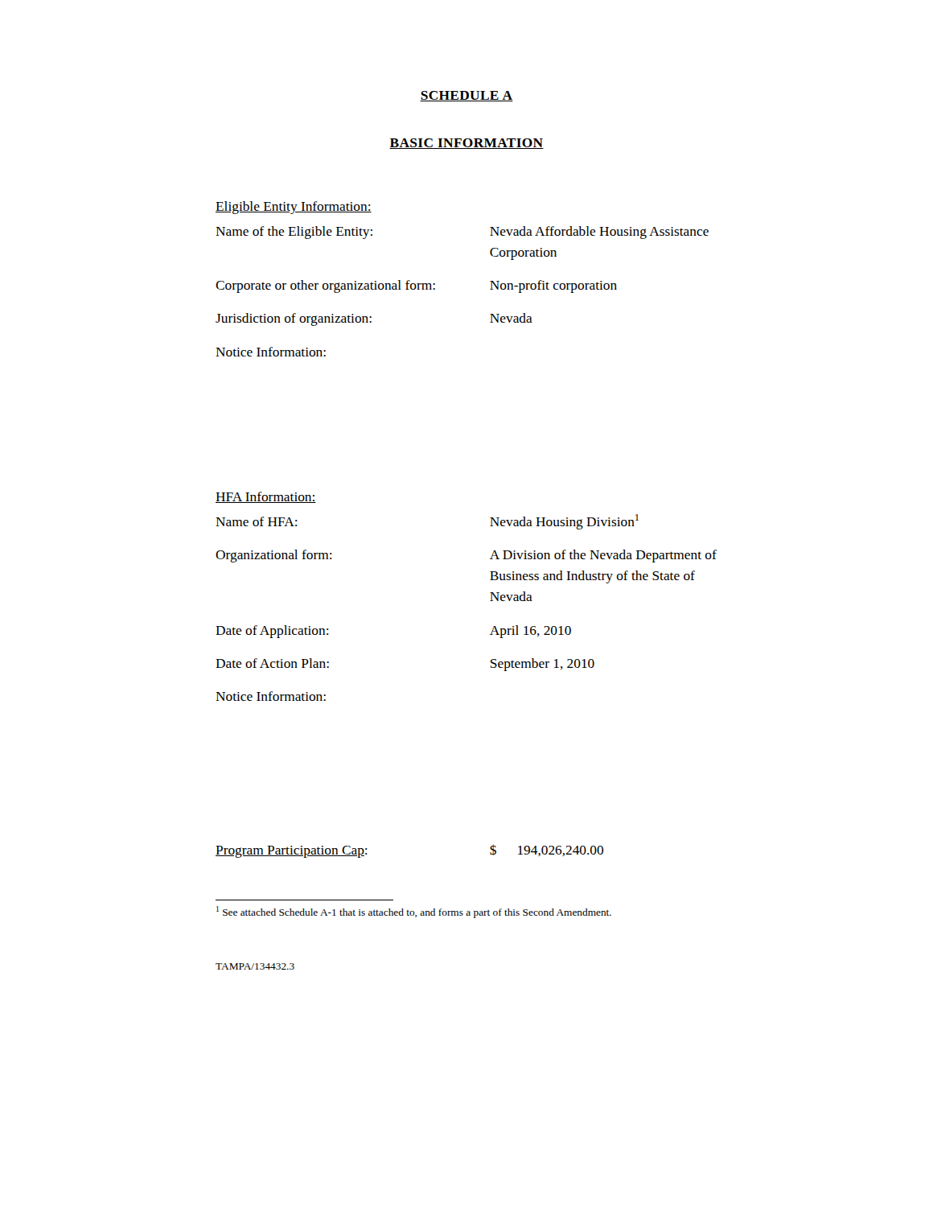SCHEDULE A
BASIC INFORMATION
Eligible Entity Information:
| Name of the Eligible Entity: | Nevada Affordable Housing Assistance Corporation |
| Corporate or other organizational form: | Non-profit corporation |
| Jurisdiction of organization: | Nevada |
| Notice Information: | |
HFA Information:
| Name of HFA: | Nevada Housing Division 1 |
| Organizational form: | A Division of the Nevada Department of Business and Industry of the State of Nevada |
| Date of Application: | April 16, 2010 |
| Date of Action Plan: | September 1, 2010 |
| Notice Information: | |
| Program Participation Cap : | $ | 194,026,240.00 |
1 See attached Schedule A-1 that is attached to, and forms a part of this Second Amendment.
TAMPA/134432.3